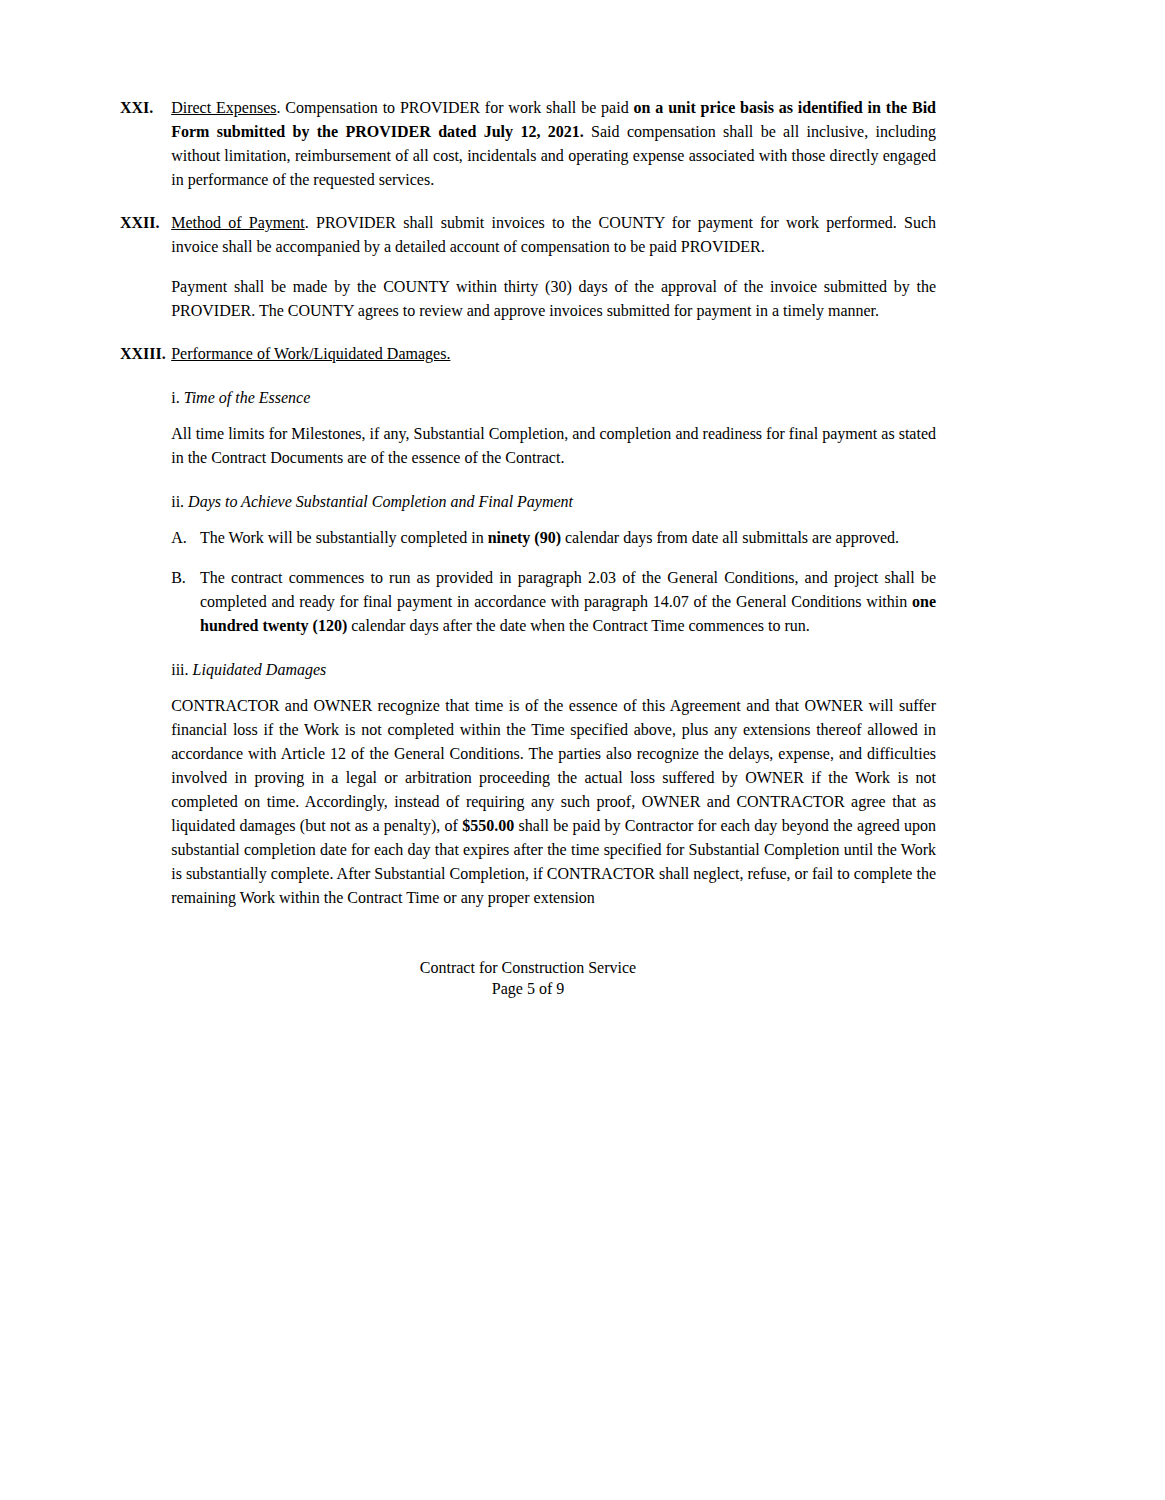XXI.
Direct Expenses. Compensation to PROVIDER for work shall be paid on a unit price basis as identified in the Bid Form submitted by the PROVIDER dated July 12, 2021. Said compensation shall be all inclusive, including without limitation, reimbursement of all cost, incidentals and operating expense associated with those directly engaged in performance of the requested services.
XXII.
Method of Payment. PROVIDER shall submit invoices to the COUNTY for payment for work performed. Such invoice shall be accompanied by a detailed account of compensation to be paid PROVIDER.
Payment shall be made by the COUNTY within thirty (30) days of the approval of the invoice submitted by the PROVIDER. The COUNTY agrees to review and approve invoices submitted for payment in a timely manner.
XXIII.
Performance of Work/Liquidated Damages.
i. Time of the Essence
All time limits for Milestones, if any, Substantial Completion, and completion and readiness for final payment as stated in the Contract Documents are of the essence of the Contract.
ii. Days to Achieve Substantial Completion and Final Payment
A.
The Work will be substantially completed in ninety (90) calendar days from date all submittals are approved.
B.
The contract commences to run as provided in paragraph 2.03 of the General Conditions, and project shall be completed and ready for final payment in accordance with paragraph 14.07 of the General Conditions within one hundred twenty (120) calendar days after the date when the Contract Time commences to run.
iii. Liquidated Damages
CONTRACTOR and OWNER recognize that time is of the essence of this Agreement and that OWNER will suffer financial loss if the Work is not completed within the Time specified above, plus any extensions thereof allowed in accordance with Article 12 of the General Conditions. The parties also recognize the delays, expense, and difficulties involved in proving in a legal or arbitration proceeding the actual loss suffered by OWNER if the Work is not completed on time. Accordingly, instead of requiring any such proof, OWNER and CONTRACTOR agree that as liquidated damages (but not as a penalty), of $550.00 shall be paid by Contractor for each day beyond the agreed upon substantial completion date for each day that expires after the time specified for Substantial Completion until the Work is substantially complete. After Substantial Completion, if CONTRACTOR shall neglect, refuse, or fail to complete the remaining Work within the Contract Time or any proper extension
Contract for Construction Service
Page 5 of 9